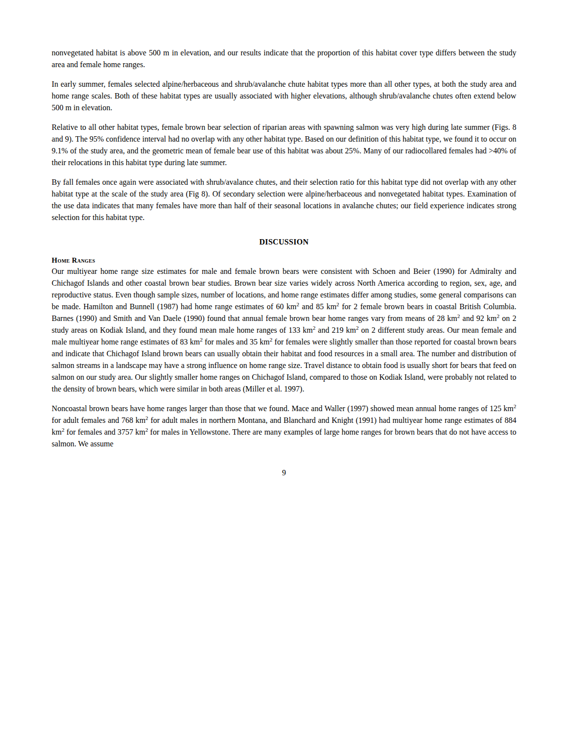nonvegetated habitat is above 500 m in elevation, and our results indicate that the proportion of this habitat cover type differs between the study area and female home ranges.
In early summer, females selected alpine/herbaceous and shrub/avalanche chute habitat types more than all other types, at both the study area and home range scales. Both of these habitat types are usually associated with higher elevations, although shrub/avalanche chutes often extend below 500 m in elevation.
Relative to all other habitat types, female brown bear selection of riparian areas with spawning salmon was very high during late summer (Figs. 8 and 9). The 95% confidence interval had no overlap with any other habitat type. Based on our definition of this habitat type, we found it to occur on 9.1% of the study area, and the geometric mean of female bear use of this habitat was about 25%. Many of our radiocollared females had >40% of their relocations in this habitat type during late summer.
By fall females once again were associated with shrub/avalance chutes, and their selection ratio for this habitat type did not overlap with any other habitat type at the scale of the study area (Fig 8). Of secondary selection were alpine/herbaceous and nonvegetated habitat types. Examination of the use data indicates that many females have more than half of their seasonal locations in avalanche chutes; our field experience indicates strong selection for this habitat type.
DISCUSSION
Home Ranges
Our multiyear home range size estimates for male and female brown bears were consistent with Schoen and Beier (1990) for Admiralty and Chichagof Islands and other coastal brown bear studies. Brown bear size varies widely across North America according to region, sex, age, and reproductive status. Even though sample sizes, number of locations, and home range estimates differ among studies, some general comparisons can be made. Hamilton and Bunnell (1987) had home range estimates of 60 km2 and 85 km2 for 2 female brown bears in coastal British Columbia. Barnes (1990) and Smith and Van Daele (1990) found that annual female brown bear home ranges vary from means of 28 km2 and 92 km2 on 2 study areas on Kodiak Island, and they found mean male home ranges of 133 km2 and 219 km2 on 2 different study areas. Our mean female and male multiyear home range estimates of 83 km2 for males and 35 km2 for females were slightly smaller than those reported for coastal brown bears and indicate that Chichagof Island brown bears can usually obtain their habitat and food resources in a small area. The number and distribution of salmon streams in a landscape may have a strong influence on home range size. Travel distance to obtain food is usually short for bears that feed on salmon on our study area. Our slightly smaller home ranges on Chichagof Island, compared to those on Kodiak Island, were probably not related to the density of brown bears, which were similar in both areas (Miller et al. 1997).
Noncoastal brown bears have home ranges larger than those that we found. Mace and Waller (1997) showed mean annual home ranges of 125 km2 for adult females and 768 km2 for adult males in northern Montana, and Blanchard and Knight (1991) had multiyear home range estimates of 884 km2 for females and 3757 km2 for males in Yellowstone. There are many examples of large home ranges for brown bears that do not have access to salmon. We assume
9